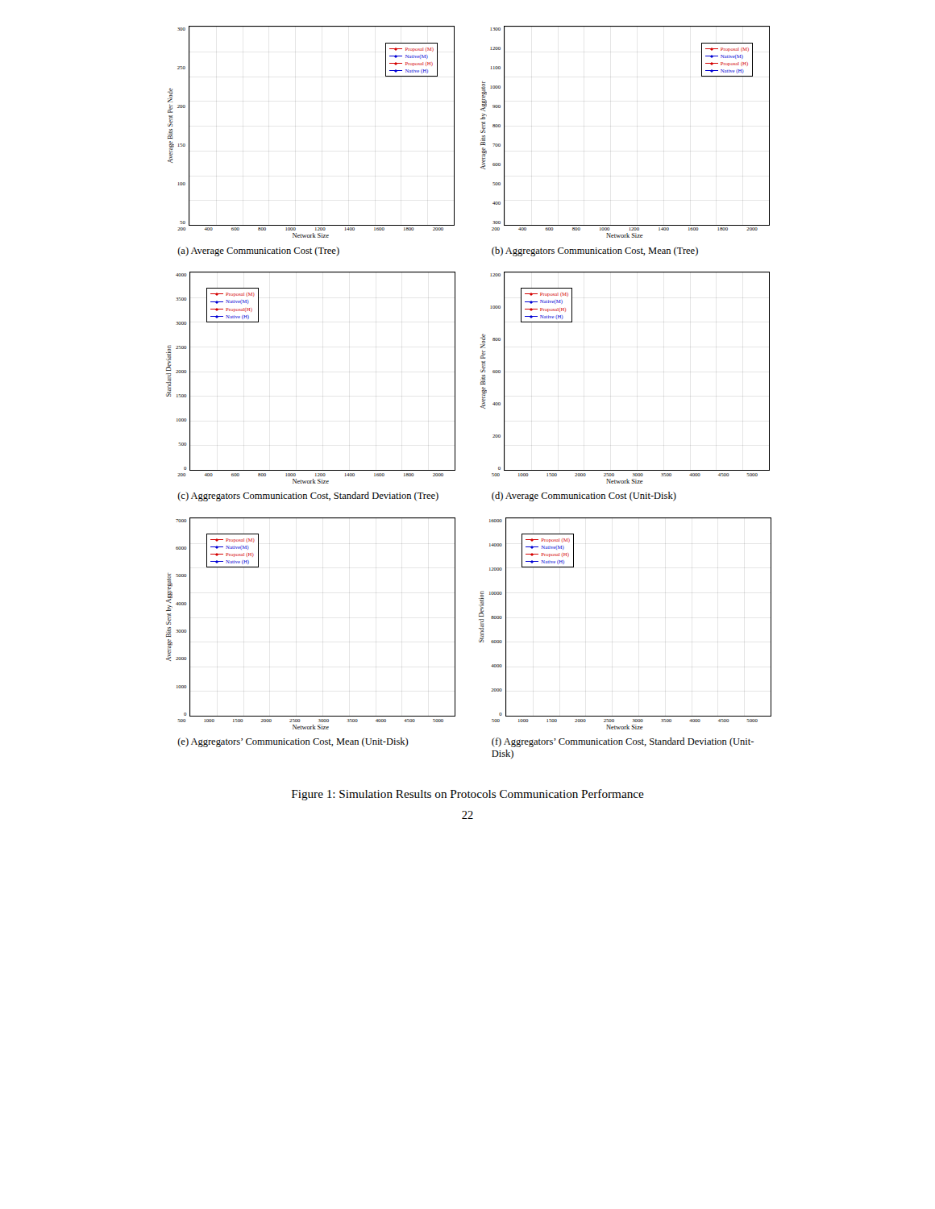Average Bits Sent Per Node
300
250
200
150
100
50
Proposal (M)
Native(M)
Proposal (H)
Native (H)
200
400
600
800
1000
1200
1400
1600
1800
2000
Network Size
(a) Average Communication Cost (Tree)
Average Bits Sent by Aggregator
1300
1200
1100
1000
900
800
700
600
500
400
300
Proposal (M)
Native(M)
Proposal (H)
Native (H)
200
400
600
800
1000
1200
1400
1600
1800
2000
Network Size
(b) Aggregators Communication Cost, Mean (Tree)
Standard Deviation
4000
3500
3000
2500
2000
1500
1000
500
0
Proposal (M)
Native(M)
Proposal(H)
Native (H)
200
400
600
800
1000
1200
1400
1600
1800
2000
Network Size
(c) Aggregators Communication Cost, Standard Deviation (Tree)
Average Bits Sent Per Node
1200
1000
800
600
400
200
0
Proposal (M)
Native(M)
Proposal(H)
Native (H)
500
1000
1500
2000
2500
3000
3500
4000
4500
5000
Network Size
(d) Average Communication Cost (Unit-Disk)
Average Bits Sent by Aggregator
7000
6000
5000
4000
3000
2000
1000
0
Proposal (M)
Native(M)
Proposal (H)
Native (H)
500
1000
1500
2000
2500
3000
3500
4000
4500
5000
Network Size
(e) Aggregators’ Communication Cost, Mean (Unit-Disk)
Standard Deviation
16000
14000
12000
10000
8000
6000
4000
2000
0
Proposal (M)
Native(M)
Proposal (H)
Native (H)
500
1000
1500
2000
2500
3000
3500
4000
4500
5000
Network Size
(f) Aggregators’ Communication Cost, Standard Deviation (Unit-Disk)
Figure 1: Simulation Results on Protocols Communication Performance
22